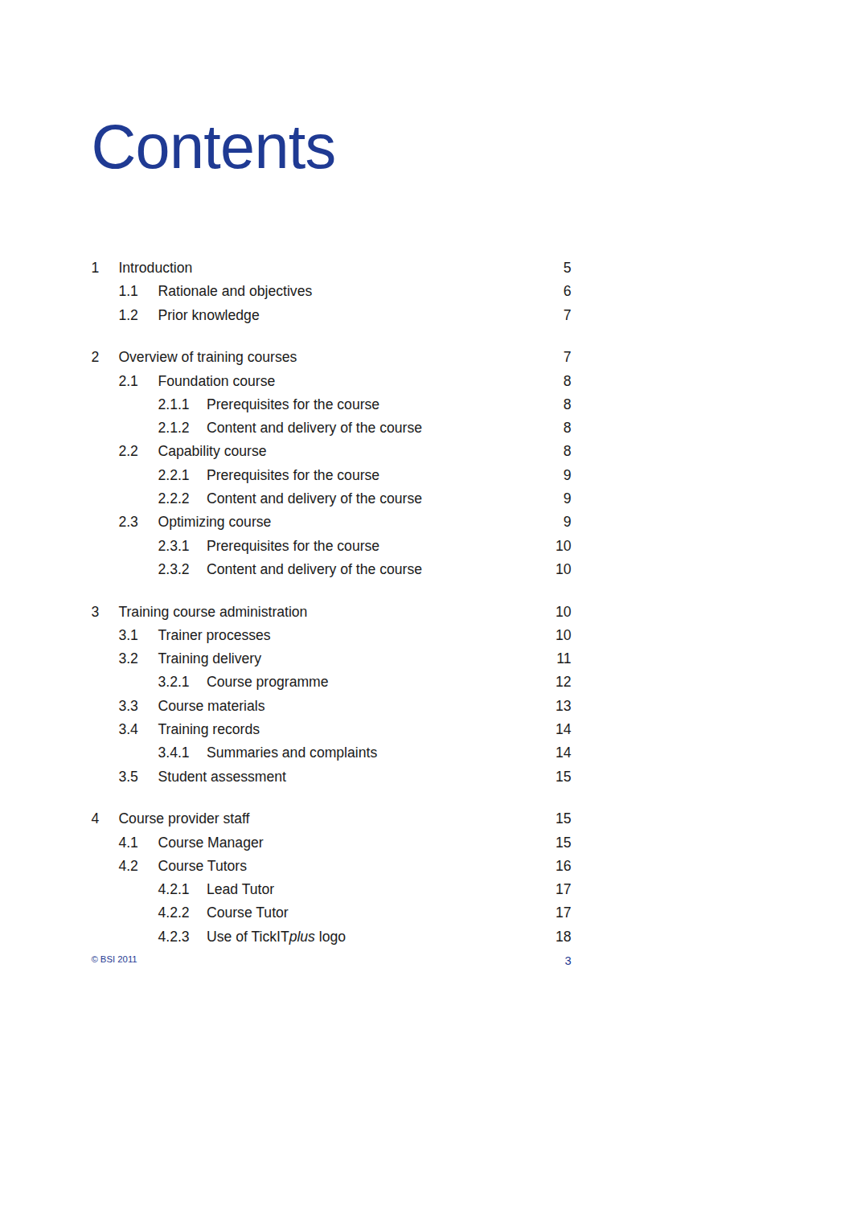Contents
| 1 | Introduction | 5 |
| | 1.1 | Rationale and objectives | 6 |
| | 1.2 | Prior knowledge | 7 |
| 2 | Overview of training courses | 7 |
| | 2.1 | Foundation course | 8 |
| | | 2.1.1 | Prerequisites for the course | 8 |
| | | 2.1.2 | Content and delivery of the course | 8 |
| | 2.2 | Capability course | 8 |
| | | 2.2.1 | Prerequisites for the course | 9 |
| | | 2.2.2 | Content and delivery of the course | 9 |
| | 2.3 | Optimizing course | 9 |
| | | 2.3.1 | Prerequisites for the course | 10 |
| | | 2.3.2 | Content and delivery of the course | 10 |
| 3 | Training course administration | 10 |
| | 3.1 | Trainer processes | 10 |
| | 3.2 | Training delivery | 11 |
| | | 3.2.1 | Course programme | 12 |
| | 3.3 | Course materials | 13 |
| | 3.4 | Training records | 14 |
| | | 3.4.1 | Summaries and complaints | 14 |
| | 3.5 | Student assessment | 15 |
| 4 | Course provider staff | 15 |
| | 4.1 | Course Manager | 15 |
| | 4.2 | Course Tutors | 16 |
| | | 4.2.1 | Lead Tutor | 17 |
| | | 4.2.2 | Course Tutor | 17 |
| | | 4.2.3 | Use of TickIT plus logo | 18 |
© BSI 2011 3